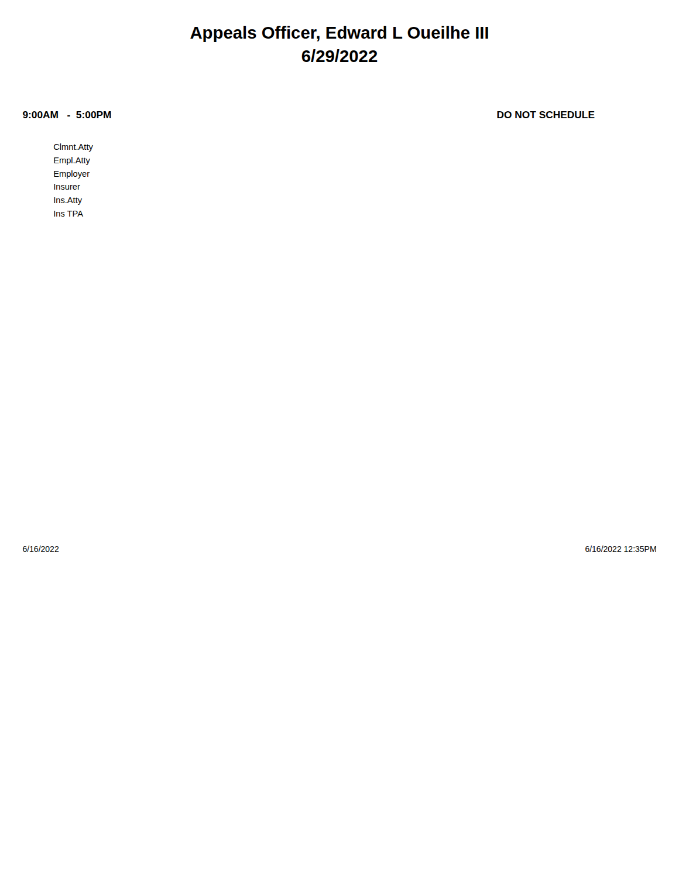Appeals Officer, Edward L Oueilhe III
6/29/2022
9:00AM - 5:00PM DO NOT SCHEDULE
Clmnt.Atty
Empl.Atty
Employer
Insurer
Ins.Atty
Ins TPA
6/16/2022 6/16/2022 12:35PM